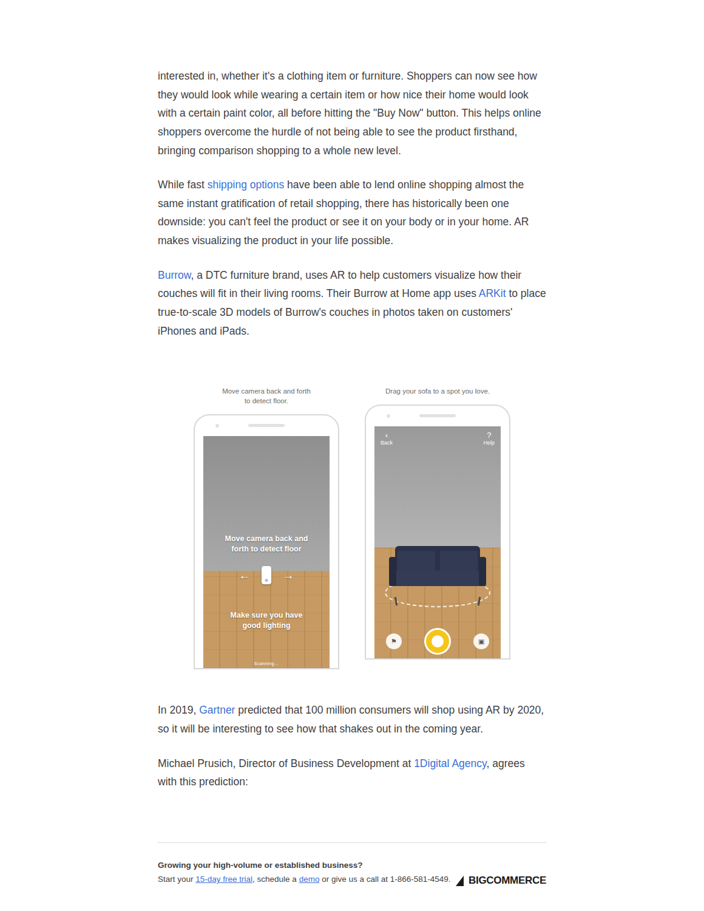interested in, whether it's a clothing item or furniture. Shoppers can now see how they would look while wearing a certain item or how nice their home would look with a certain paint color, all before hitting the "Buy Now" button. This helps online shoppers overcome the hurdle of not being able to see the product firsthand, bringing comparison shopping to a whole new level.
While fast shipping options have been able to lend online shopping almost the same instant gratification of retail shopping, there has historically been one downside: you can't feel the product or see it on your body or in your home. AR makes visualizing the product in your life possible.
Burrow, a DTC furniture brand, uses AR to help customers visualize how their couches will fit in their living rooms. Their Burrow at Home app uses ARKit to place true-to-scale 3D models of Burrow's couches in photos taken on customers' iPhones and iPads.
Move camera back and forth
to detect floor.
Move camera back and
forth to detect floor
← →
Make sure you have
good lighting
Scanning...
Drag your sofa to a spot you love.
‹Back
?Help
⚑
▣
In 2019, Gartner predicted that 100 million consumers will shop using AR by 2020, so it will be interesting to see how that shakes out in the coming year.
Michael Prusich, Director of Business Development at 1Digital Agency, agrees with this prediction:
Growing your high-volume or established business?
Start your 15-day free trial, schedule a demo or give us a call at 1-866-581-4549.
BIGCOMMERCE